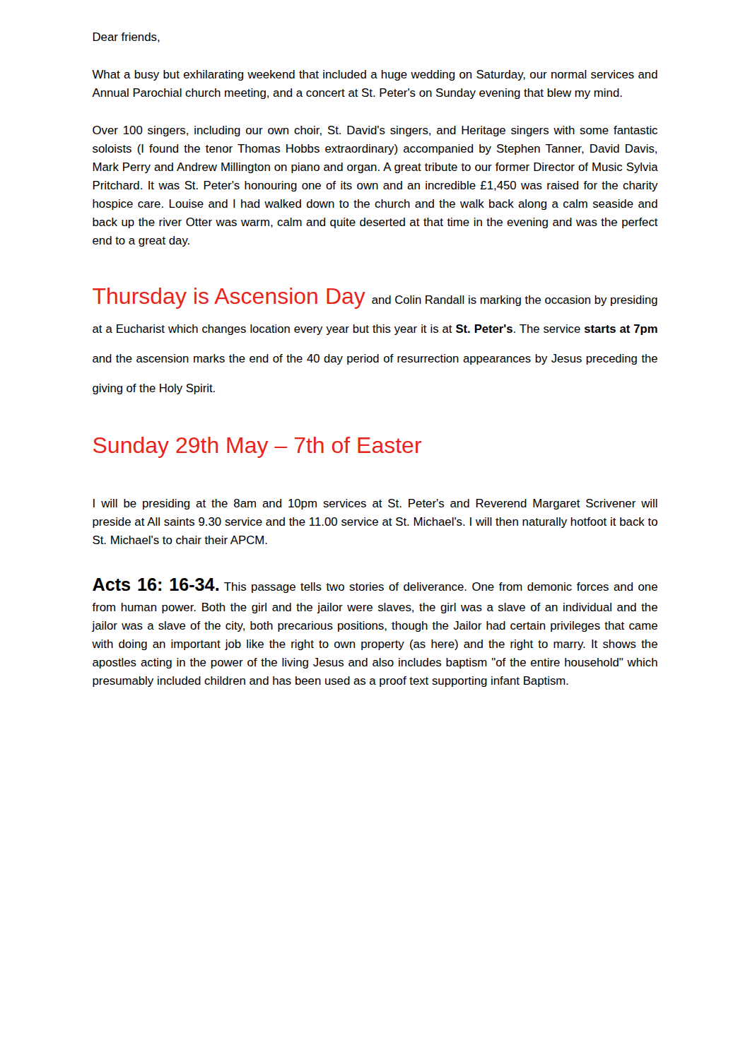Dear friends,
What a busy but exhilarating weekend that included a huge wedding on Saturday, our normal services and Annual Parochial church meeting, and a concert at St. Peter's on Sunday evening that blew my mind.
Over 100 singers, including our own choir, St. David's singers, and Heritage singers with some fantastic soloists (I found the tenor Thomas Hobbs extraordinary) accompanied by Stephen Tanner, David Davis, Mark Perry and Andrew Millington on piano and organ. A great tribute to our former Director of Music Sylvia Pritchard. It was St. Peter's honouring one of its own and an incredible £1,450 was raised for the charity hospice care. Louise and I had walked down to the church and the walk back along a calm seaside and back up the river Otter was warm, calm and quite deserted at that time in the evening and was the perfect end to a great day.
Thursday is Ascension Day and Colin Randall is marking the occasion by presiding at a Eucharist which changes location every year but this year it is at St. Peter's. The service starts at 7pm and the ascension marks the end of the 40 day period of resurrection appearances by Jesus preceding the giving of the Holy Spirit.
Sunday 29th May – 7th of Easter
I will be presiding at the 8am and 10pm services at St. Peter's and Reverend Margaret Scrivener will preside at All saints 9.30 service and the 11.00 service at St. Michael's. I will then naturally hotfoot it back to St. Michael's to chair their APCM.
Acts 16: 16-34. This passage tells two stories of deliverance. One from demonic forces and one from human power. Both the girl and the jailor were slaves, the girl was a slave of an individual and the jailor was a slave of the city, both precarious positions, though the Jailor had certain privileges that came with doing an important job like the right to own property (as here) and the right to marry. It shows the apostles acting in the power of the living Jesus and also includes baptism "of the entire household" which presumably included children and has been used as a proof text supporting infant Baptism.